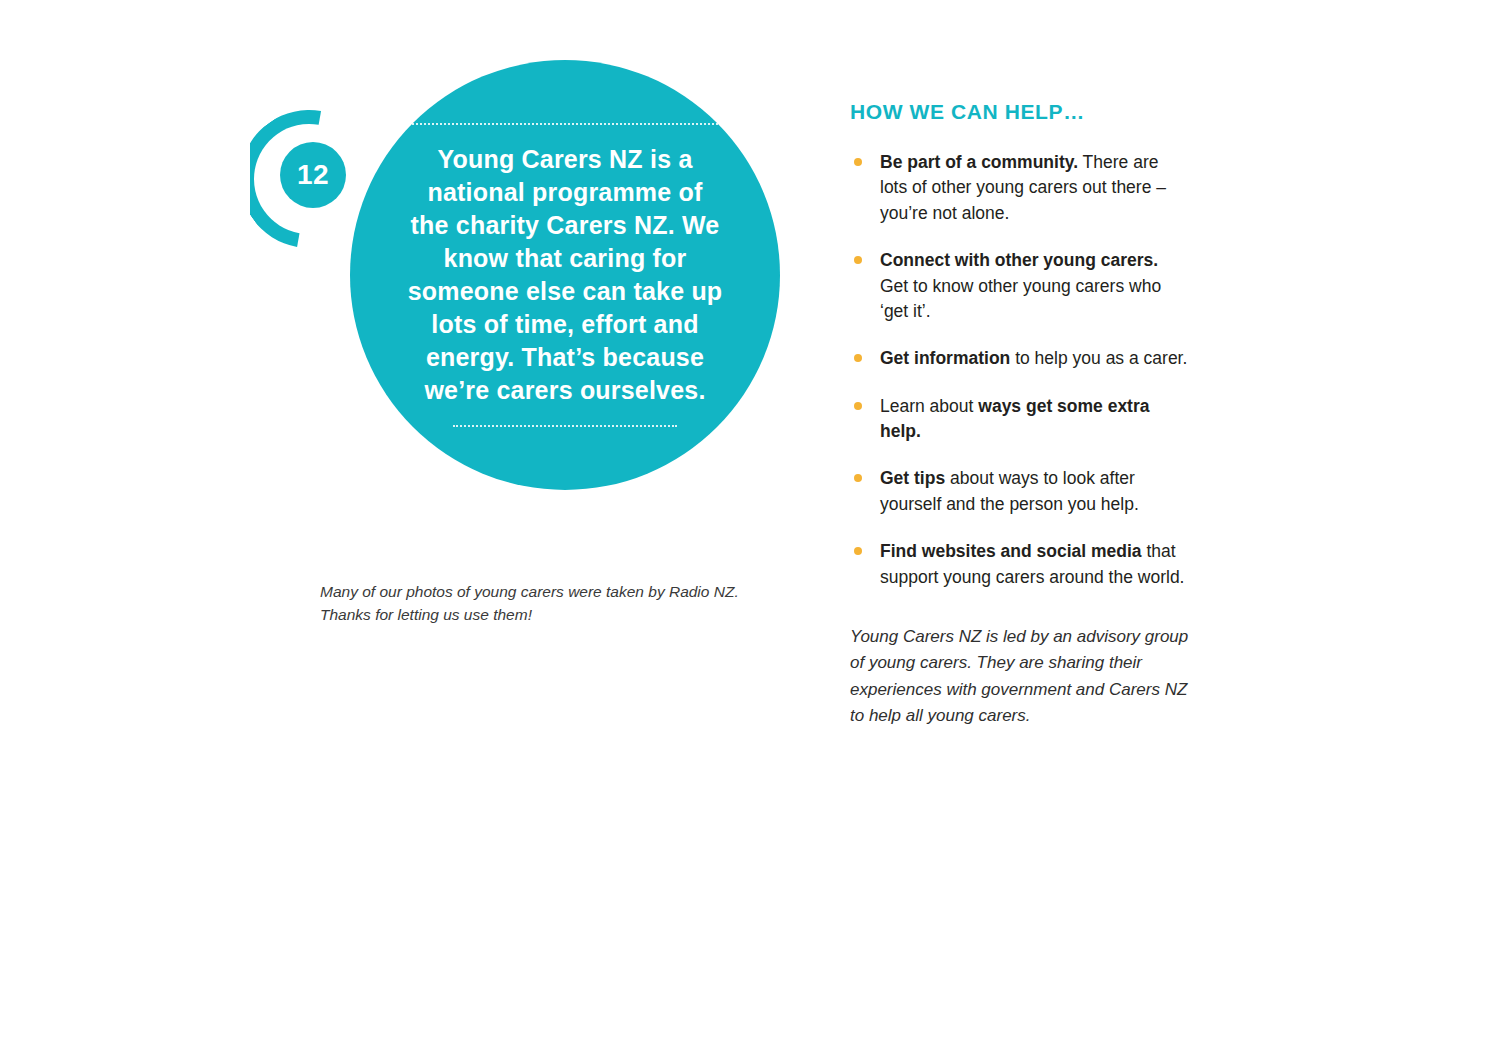12
Young Carers NZ is a national programme of the charity Carers NZ. We know that caring for someone else can take up lots of time, effort and energy. That’s because we’re carers ourselves.
Many of our photos of young carers were taken by Radio NZ. Thanks for letting us use them!
HOW WE CAN HELP…
Be part of a community. There are lots of other young carers out there – you’re not alone.
Connect with other young carers. Get to know other young carers who ‘get it’.
Get information to help you as a carer.
Learn about ways get some extra help.
Get tips about ways to look after yourself and the person you help.
Find websites and social media that support young carers around the world.
Young Carers NZ is led by an advisory group of young carers. They are sharing their experiences with government and Carers NZ to help all young carers.